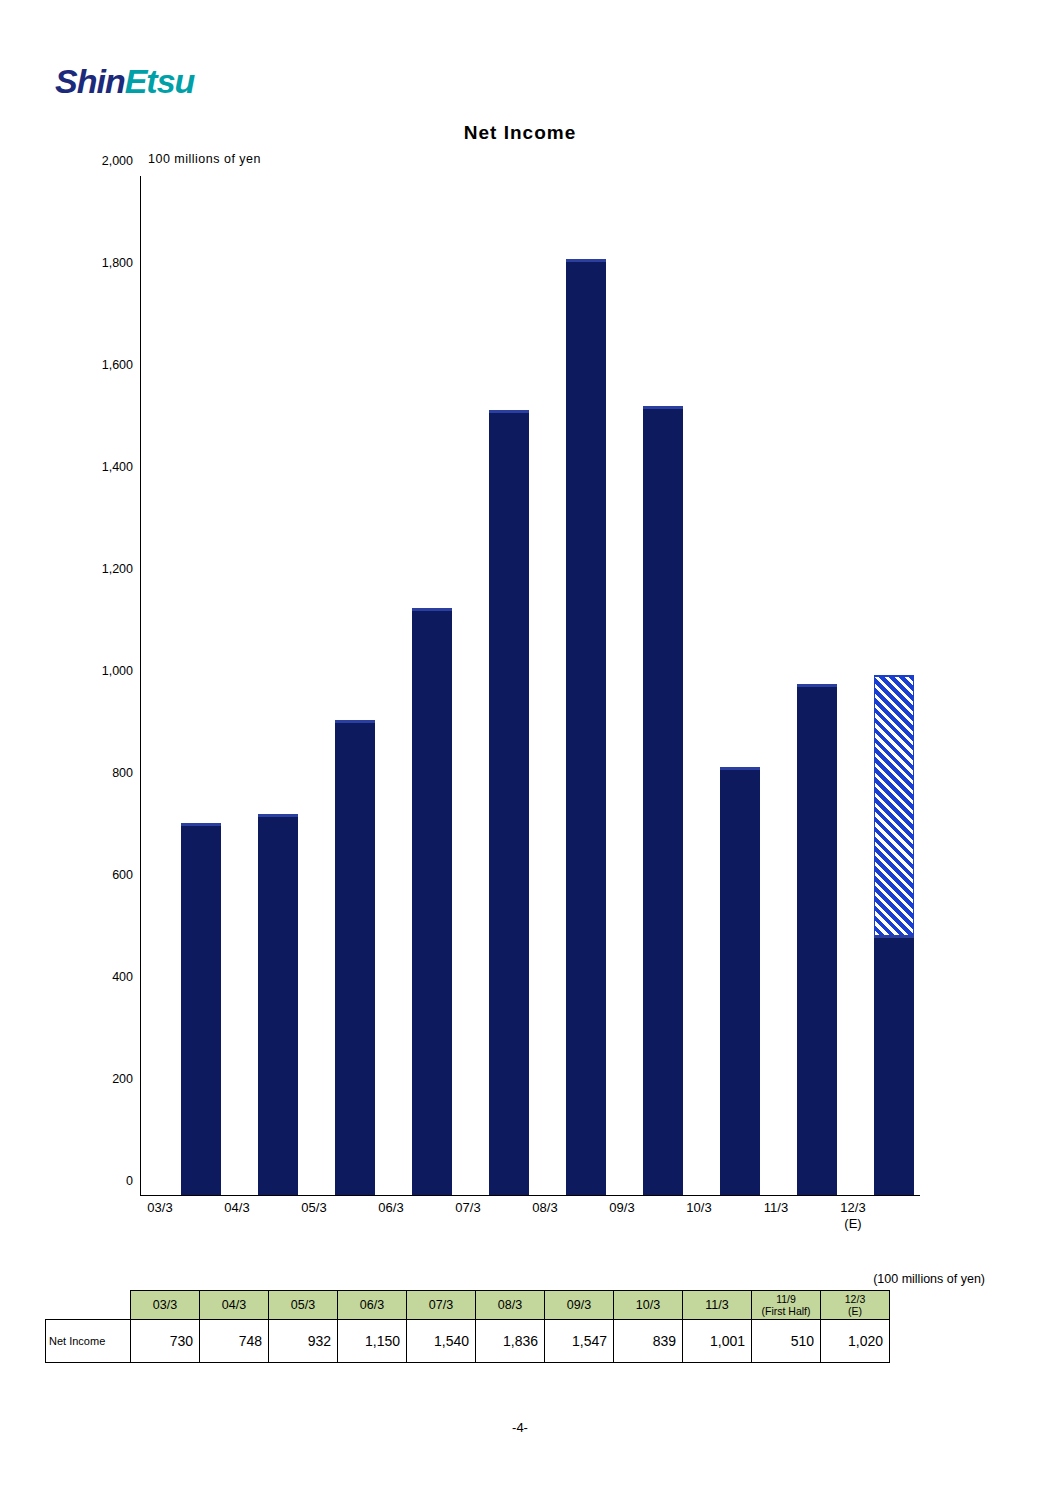ShinEtsu
Net Income
100 millions of yen
0
200
400
600
800
1,000
1,200
1,400
1,600
1,800
2,000
03/3
04/3
05/3
06/3
07/3
08/3
09/3
10/3
11/3
12/3
(E)
(100 millions of yen)
| | 03/3 | 04/3 | 05/3 | 06/3 | 07/3 | 08/3 | 09/3 | 10/3 | 11/3 | 11/9 (First Half) | 12/3 (E) |
| --- | --- | --- | --- | --- | --- | --- | --- | --- | --- | --- | --- |
| Net Income | 730 | 748 | 932 | 1,150 | 1,540 | 1,836 | 1,547 | 839 | 1,001 | 510 | 1,020 |
-4-